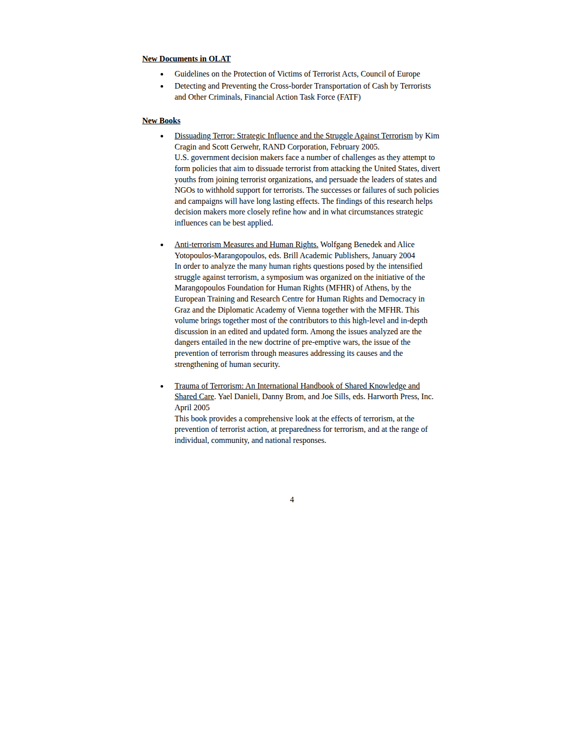New Documents in OLAT
Guidelines on the Protection of Victims of Terrorist Acts, Council of Europe
Detecting and Preventing the Cross-border Transportation of Cash by Terrorists and Other Criminals, Financial Action Task Force (FATF)
New Books
Dissuading Terror: Strategic Influence and the Struggle Against Terrorism by Kim Cragin and Scott Gerwehr, RAND Corporation, February 2005.
U.S. government decision makers face a number of challenges as they attempt to form policies that aim to dissuade terrorist from attacking the United States, divert youths from joining terrorist organizations, and persuade the leaders of states and NGOs to withhold support for terrorists. The successes or failures of such policies and campaigns will have long lasting effects. The findings of this research helps decision makers more closely refine how and in what circumstances strategic influences can be best applied.
Anti-terrorism Measures and Human Rights. Wolfgang Benedek and Alice Yotopoulos-Marangopoulos, eds. Brill Academic Publishers, January 2004
In order to analyze the many human rights questions posed by the intensified struggle against terrorism, a symposium was organized on the initiative of the Marangopoulos Foundation for Human Rights (MFHR) of Athens, by the European Training and Research Centre for Human Rights and Democracy in Graz and the Diplomatic Academy of Vienna together with the MFHR. This volume brings together most of the contributors to this high-level and in-depth discussion in an edited and updated form. Among the issues analyzed are the dangers entailed in the new doctrine of pre-emptive wars, the issue of the prevention of terrorism through measures addressing its causes and the strengthening of human security.
Trauma of Terrorism: An International Handbook of Shared Knowledge and Shared Care. Yael Danieli, Danny Brom, and Joe Sills, eds. Harworth Press, Inc. April 2005
This book provides a comprehensive look at the effects of terrorism, at the prevention of terrorist action, at preparedness for terrorism, and at the range of individual, community, and national responses.
4